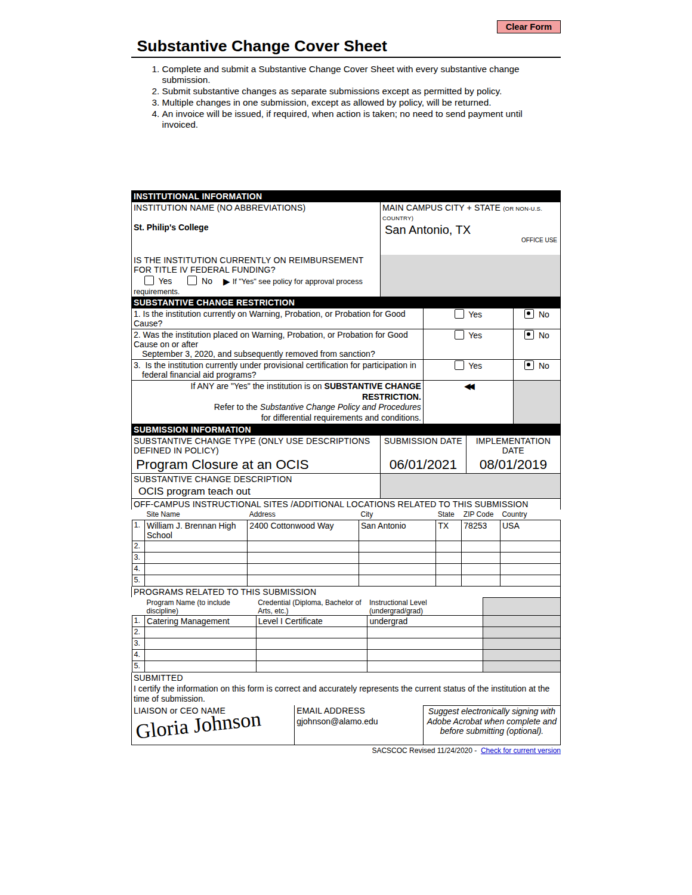Clear Form
Substantive Change Cover Sheet
Complete and submit a Substantive Change Cover Sheet with every substantive change submission.
Submit substantive changes as separate submissions except as permitted by policy.
Multiple changes in one submission, except as allowed by policy, will be returned.
An invoice will be issued, if required, when action is taken; no need to send payment until invoiced.
| INSTITUTIONAL INFORMATION |
| INSTITUTION NAME (NO ABBREVIATIONS) | MAIN CAMPUS CITY + STATE (OR NON-U.S. COUNTRY) |
| St. Philip's College | San Antonio, TX OFFICE USE |
| IS THE INSTITUTION CURRENTLY ON REIMBURSEMENT FOR TITLE IV FEDERAL FUNDING? | |
| Yes No ▶ If "Yes" see policy for approval process requirements. | |
| SUBSTANTIVE CHANGE RESTRICTION |
| 1. Is the institution currently on Warning, Probation, or Probation for Good Cause? | Yes | No |
| 2. Was the institution placed on Warning, Probation, or Probation for Good Cause on or after September 3, 2020, and subsequently removed from sanction? | Yes | No |
| 3. Is the institution currently under provisional certification for participation in federal financial aid programs? | Yes | No |
| If ANY are "Yes" the institution is on SUBSTANTIVE CHANGE RESTRICTION. Refer to the Substantive Change Policy and Procedures for differential requirements and conditions. | ◀◀ | |
| SUBMISSION INFORMATION |
| SUBSTANTIVE CHANGE TYPE (ONLY USE DESCRIPTIONS DEFINED IN POLICY) | SUBMISSION DATE | IMPLEMENTATION DATE |
| Program Closure at an OCIS | 06/01/2021 | 08/01/2019 |
| SUBSTANTIVE CHANGE DESCRIPTION | |
| OCIS program teach out | |
| OFF-CAMPUS INSTRUCTIONAL SITES /ADDITIONAL LOCATIONS RELATED TO THIS SUBMISSION |
| / / Site Name / Address / City / State / ZIP Code / Country / / 1. / William J. Brennan High School / 2400 Cottonwood Way / San Antonio / TX / 78253 / USA / / 2. / / / / / / / / 3. / / / / / / / / 4. / / / / / / / / 5. / / / / / / / |
| PROGRAMS RELATED TO THIS SUBMISSION |
| / / Program Name (to include discipline) / Credential (Diploma, Bachelor of Arts, etc.) / Instructional Level (undergrad/grad) / / / 1. / Catering Management / Level I Certificate / undergrad / / / 2. / / / / / / 3. / / / / / / 4. / / / / / / 5. / / / / / |
| SUBMITTED |
| I certify the information on this form is correct and accurately represents the current status of the institution at the time of submission. |
| LIAISON or CEO NAME | EMAIL ADDRESS | Suggest electronically signing with Adobe Acrobat when complete and before submitting (optional). |
| Gloria Johnson | gjohnson@alamo.edu |
SACSCOC Revised 11/24/2020 - Check for current version